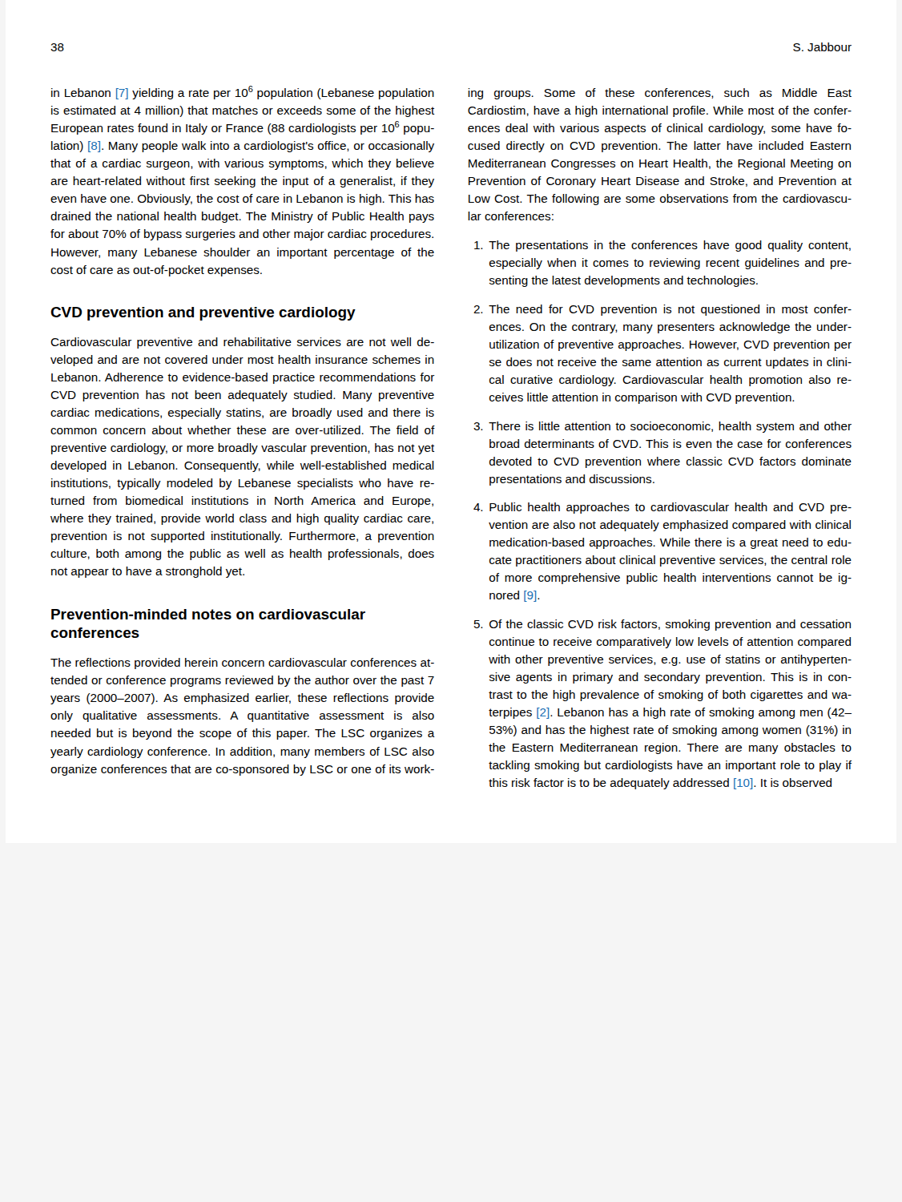38 S. Jabbour
in Lebanon [7] yielding a rate per 106 population (Lebanese population is estimated at 4 million) that matches or exceeds some of the highest European rates found in Italy or France (88 cardiologists per 106 population) [8]. Many people walk into a cardiologist's office, or occasionally that of a cardiac surgeon, with various symptoms, which they believe are heart-related without first seeking the input of a generalist, if they even have one. Obviously, the cost of care in Lebanon is high. This has drained the national health budget. The Ministry of Public Health pays for about 70% of bypass surgeries and other major cardiac procedures. However, many Lebanese shoulder an important percentage of the cost of care as out-of-pocket expenses.
CVD prevention and preventive cardiology
Cardiovascular preventive and rehabilitative services are not well developed and are not covered under most health insurance schemes in Lebanon. Adherence to evidence-based practice recommendations for CVD prevention has not been adequately studied. Many preventive cardiac medications, especially statins, are broadly used and there is common concern about whether these are over-utilized. The field of preventive cardiology, or more broadly vascular prevention, has not yet developed in Lebanon. Consequently, while well-established medical institutions, typically modeled by Lebanese specialists who have returned from biomedical institutions in North America and Europe, where they trained, provide world class and high quality cardiac care, prevention is not supported institutionally. Furthermore, a prevention culture, both among the public as well as health professionals, does not appear to have a stronghold yet.
Prevention-minded notes on cardiovascular conferences
The reflections provided herein concern cardiovascular conferences attended or conference programs reviewed by the author over the past 7 years (2000–2007). As emphasized earlier, these reflections provide only qualitative assessments. A quantitative assessment is also needed but is beyond the scope of this paper. The LSC organizes a yearly cardiology conference. In addition, many members of LSC also organize conferences that are co-sponsored by LSC or one of its working groups. Some of these conferences, such as Middle East Cardiostim, have a high international profile. While most of the conferences deal with various aspects of clinical cardiology, some have focused directly on CVD prevention. The latter have included Eastern Mediterranean Congresses on Heart Health, the Regional Meeting on Prevention of Coronary Heart Disease and Stroke, and Prevention at Low Cost. The following are some observations from the cardiovascular conferences:
The presentations in the conferences have good quality content, especially when it comes to reviewing recent guidelines and presenting the latest developments and technologies.
The need for CVD prevention is not questioned in most conferences. On the contrary, many presenters acknowledge the under-utilization of preventive approaches. However, CVD prevention per se does not receive the same attention as current updates in clinical curative cardiology. Cardiovascular health promotion also receives little attention in comparison with CVD prevention.
There is little attention to socioeconomic, health system and other broad determinants of CVD. This is even the case for conferences devoted to CVD prevention where classic CVD factors dominate presentations and discussions.
Public health approaches to cardiovascular health and CVD prevention are also not adequately emphasized compared with clinical medication-based approaches. While there is a great need to educate practitioners about clinical preventive services, the central role of more comprehensive public health interventions cannot be ignored [9].
Of the classic CVD risk factors, smoking prevention and cessation continue to receive comparatively low levels of attention compared with other preventive services, e.g. use of statins or antihypertensive agents in primary and secondary prevention. This is in contrast to the high prevalence of smoking of both cigarettes and waterpipes [2]. Lebanon has a high rate of smoking among men (42–53%) and has the highest rate of smoking among women (31%) in the Eastern Mediterranean region. There are many obstacles to tackling smoking but cardiologists have an important role to play if this risk factor is to be adequately addressed [10]. It is observed